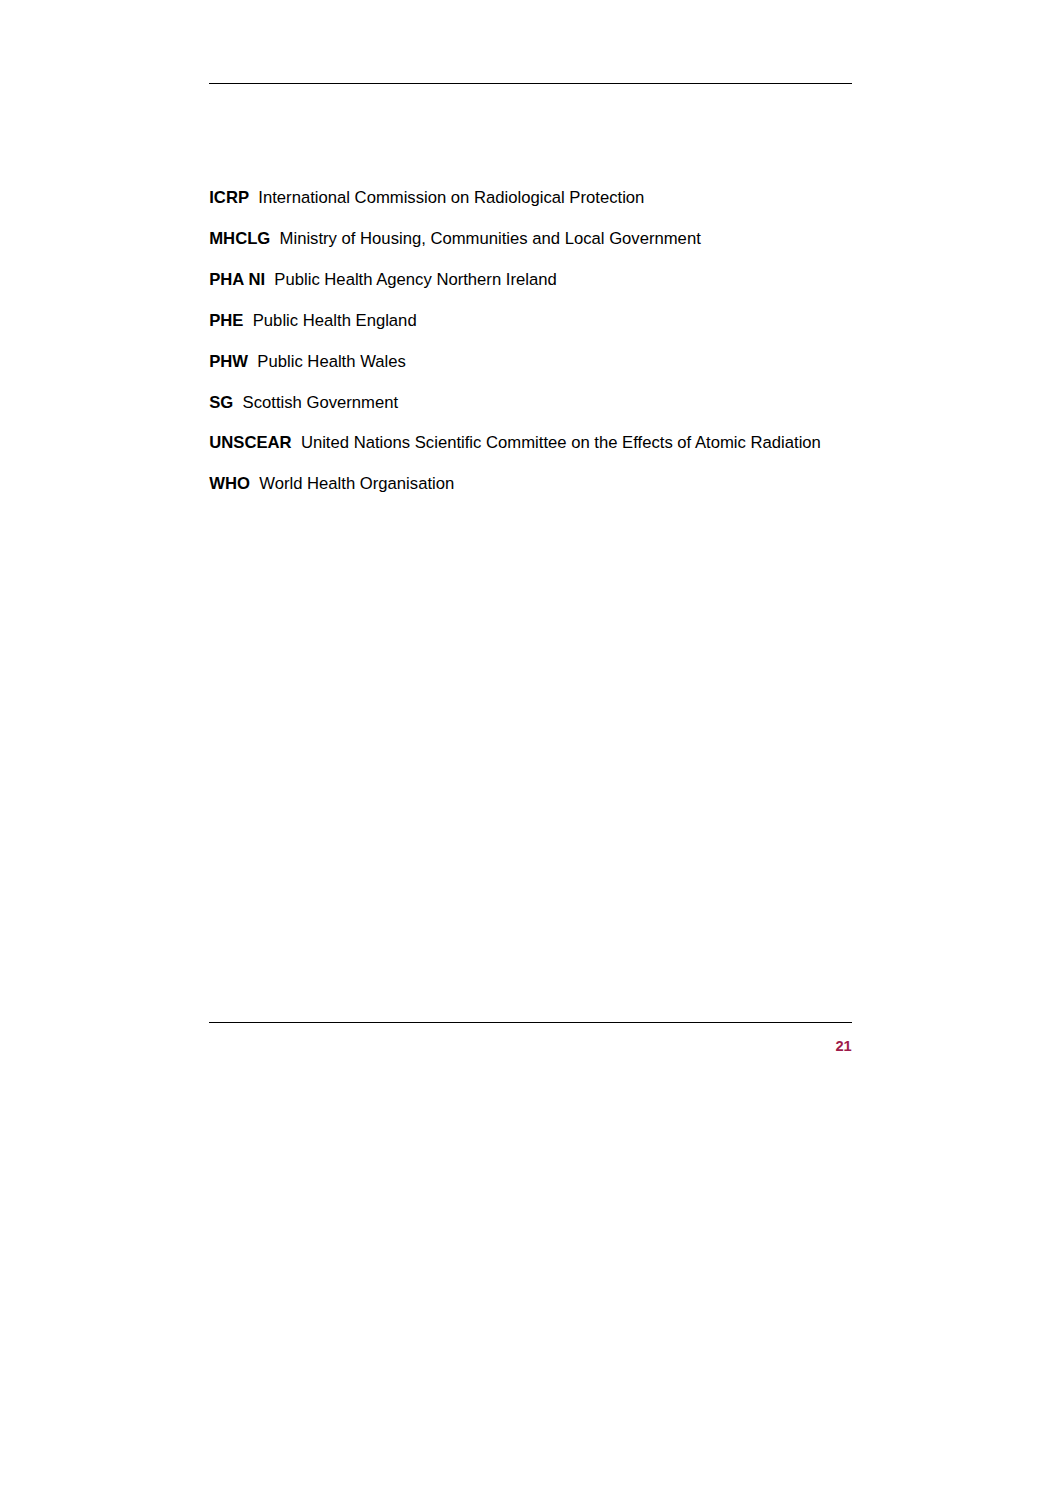ICRP
International Commission on Radiological Protection
MHCLG
Ministry of Housing, Communities and Local Government
PHA NI
Public Health Agency Northern Ireland
PHE
Public Health England
PHW
Public Health Wales
SG
Scottish Government
UNSCEAR
United Nations Scientific Committee on the Effects of Atomic Radiation
WHO
World Health Organisation
21